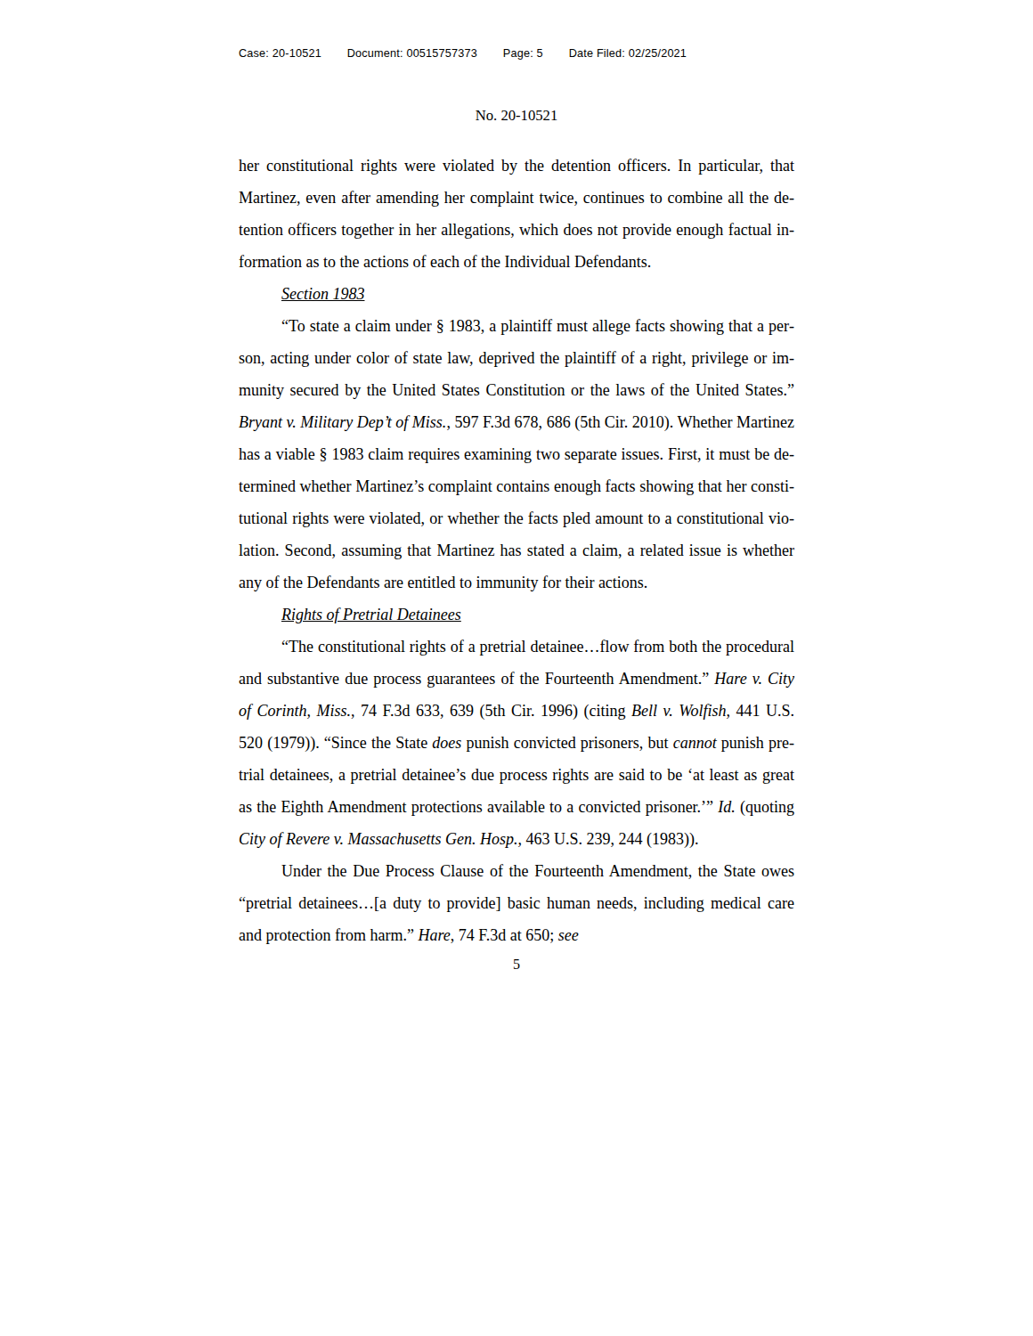Case: 20-10521 Document: 00515757373 Page: 5 Date Filed: 02/25/2021
No. 20-10521
her constitutional rights were violated by the detention officers. In particular, that Martinez, even after amending her complaint twice, continues to combine all the detention officers together in her allegations, which does not provide enough factual information as to the actions of each of the Individual Defendants.
Section 1983
“To state a claim under § 1983, a plaintiff must allege facts showing that a person, acting under color of state law, deprived the plaintiff of a right, privilege or immunity secured by the United States Constitution or the laws of the United States.” Bryant v. Military Dep’t of Miss., 597 F.3d 678, 686 (5th Cir. 2010). Whether Martinez has a viable § 1983 claim requires examining two separate issues. First, it must be determined whether Martinez’s complaint contains enough facts showing that her constitutional rights were violated, or whether the facts pled amount to a constitutional violation. Second, assuming that Martinez has stated a claim, a related issue is whether any of the Defendants are entitled to immunity for their actions.
Rights of Pretrial Detainees
“The constitutional rights of a pretrial detainee…flow from both the procedural and substantive due process guarantees of the Fourteenth Amendment.” Hare v. City of Corinth, Miss., 74 F.3d 633, 639 (5th Cir. 1996) (citing Bell v. Wolfish, 441 U.S. 520 (1979)). “Since the State does punish convicted prisoners, but cannot punish pretrial detainees, a pretrial detainee’s due process rights are said to be ‘at least as great as the Eighth Amendment protections available to a convicted prisoner.’” Id. (quoting City of Revere v. Massachusetts Gen. Hosp., 463 U.S. 239, 244 (1983)).
Under the Due Process Clause of the Fourteenth Amendment, the State owes “pretrial detainees…[a duty to provide] basic human needs, including medical care and protection from harm.” Hare, 74 F.3d at 650; see
5